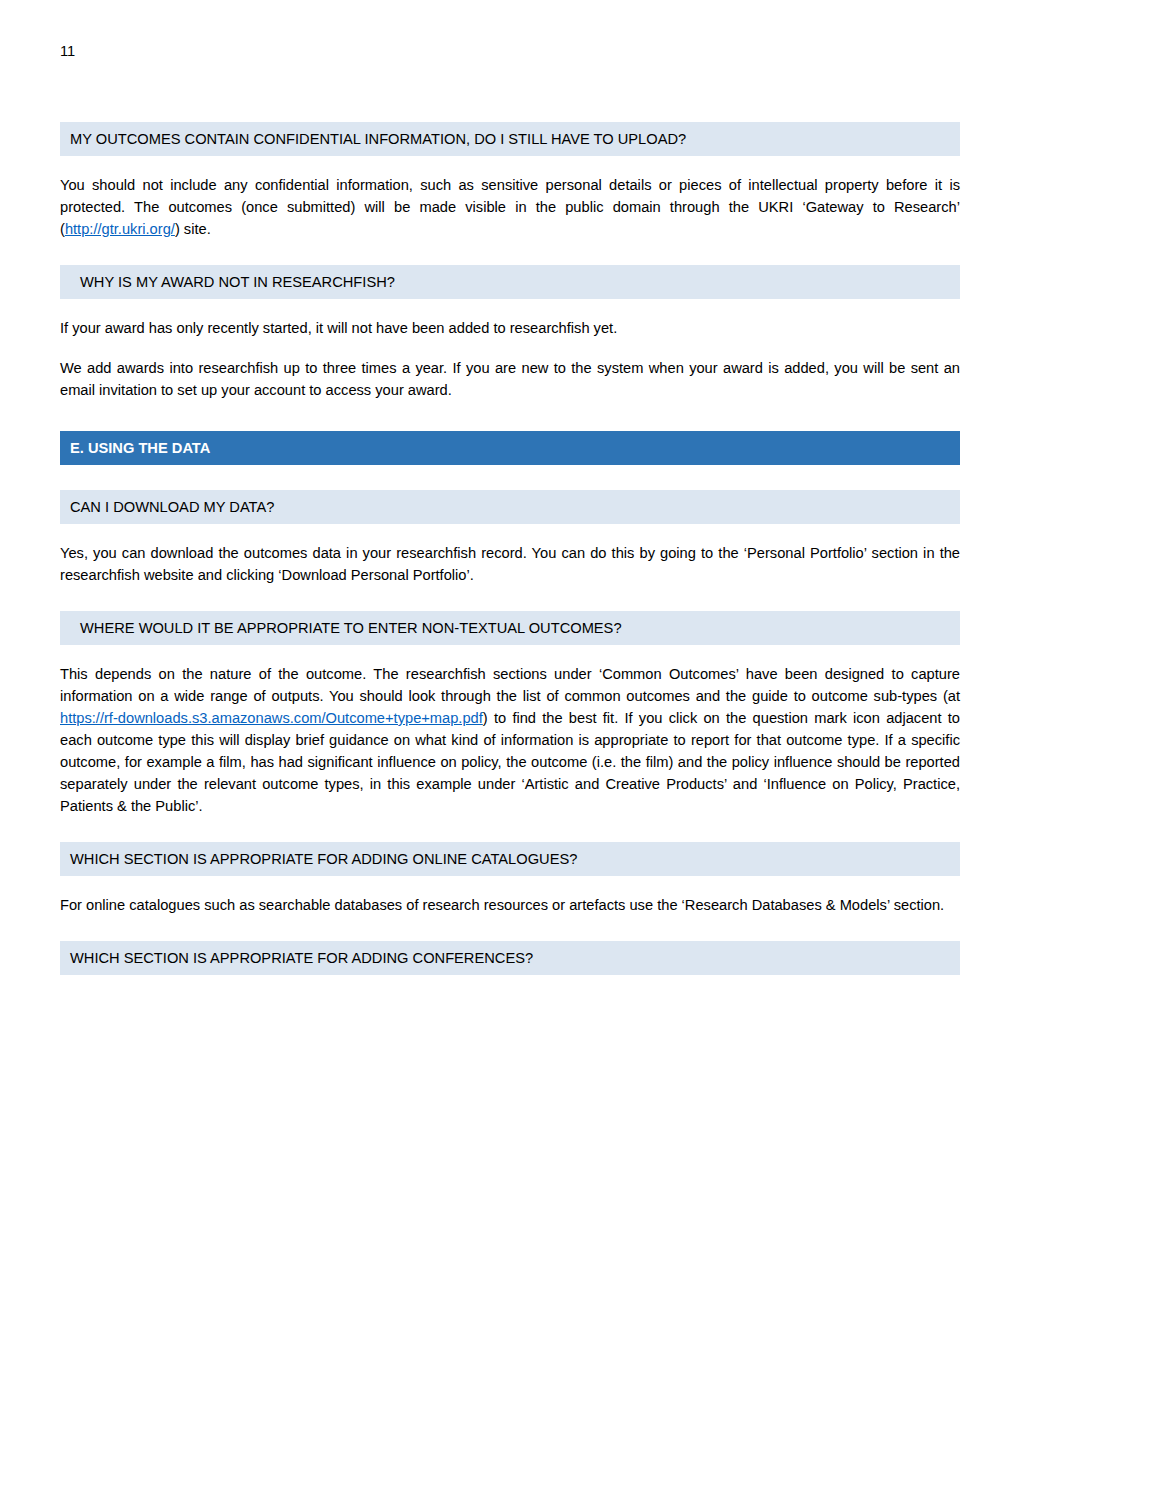11
My outcomes contain confidential information, do I still have to upload?
You should not include any confidential information, such as sensitive personal details or pieces of intellectual property before it is protected. The outcomes (once submitted) will be made visible in the public domain through the UKRI ‘Gateway to Research’ (http://gtr.ukri.org/) site.
Why is my award not in researchfish?
If your award has only recently started, it will not have been added to researchfish yet.
We add awards into researchfish up to three times a year. If you are new to the system when your award is added, you will be sent an email invitation to set up your account to access your award.
E. Using the data
Can I download my data?
Yes, you can download the outcomes data in your researchfish record. You can do this by going to the ‘Personal Portfolio’ section in the researchfish website and clicking ‘Download Personal Portfolio’.
Where would it be appropriate to enter non-textual outcomes?
This depends on the nature of the outcome. The researchfish sections under ‘Common Outcomes’ have been designed to capture information on a wide range of outputs. You should look through the list of common outcomes and the guide to outcome sub-types (at https://rf-downloads.s3.amazonaws.com/Outcome+type+map.pdf) to find the best fit. If you click on the question mark icon adjacent to each outcome type this will display brief guidance on what kind of information is appropriate to report for that outcome type. If a specific outcome, for example a film, has had significant influence on policy, the outcome (i.e. the film) and the policy influence should be reported separately under the relevant outcome types, in this example under ‘Artistic and Creative Products’ and ‘Influence on Policy, Practice, Patients & the Public’.
Which section is appropriate for adding online catalogues?
For online catalogues such as searchable databases of research resources or artefacts use the ‘Research Databases & Models’ section.
Which section is appropriate for adding conferences?